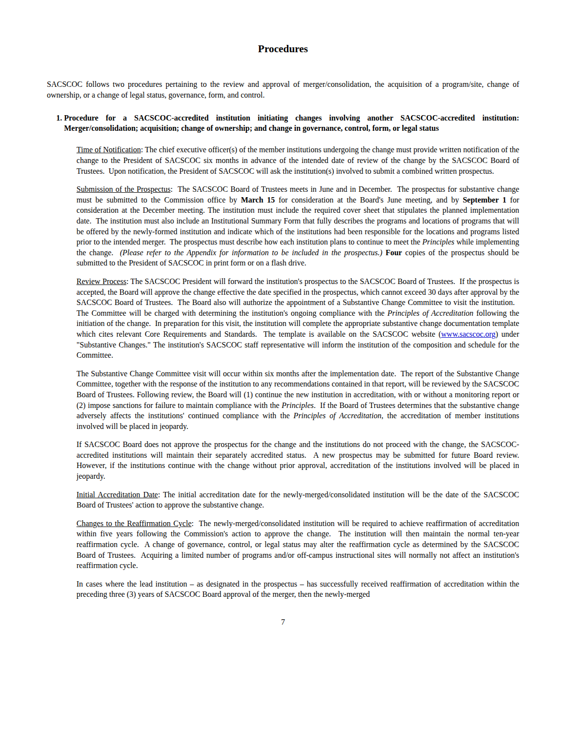Procedures
SACSCOC follows two procedures pertaining to the review and approval of merger/consolidation, the acquisition of a program/site, change of ownership, or a change of legal status, governance, form, and control.
Procedure for a SACSCOC-accredited institution initiating changes involving another SACSCOC-accredited institution: Merger/consolidation; acquisition; change of ownership; and change in governance, control, form, or legal status
Time of Notification: The chief executive officer(s) of the member institutions undergoing the change must provide written notification of the change to the President of SACSCOC six months in advance of the intended date of review of the change by the SACSCOC Board of Trustees. Upon notification, the President of SACSCOC will ask the institution(s) involved to submit a combined written prospectus.
Submission of the Prospectus: The SACSCOC Board of Trustees meets in June and in December. The prospectus for substantive change must be submitted to the Commission office by March 15 for consideration at the Board's June meeting, and by September 1 for consideration at the December meeting. The institution must include the required cover sheet that stipulates the planned implementation date. The institution must also include an Institutional Summary Form that fully describes the programs and locations of programs that will be offered by the newly-formed institution and indicate which of the institutions had been responsible for the locations and programs listed prior to the intended merger. The prospectus must describe how each institution plans to continue to meet the Principles while implementing the change. (Please refer to the Appendix for information to be included in the prospectus.) Four copies of the prospectus should be submitted to the President of SACSCOC in print form or on a flash drive.
Review Process: The SACSCOC President will forward the institution's prospectus to the SACSCOC Board of Trustees. If the prospectus is accepted, the Board will approve the change effective the date specified in the prospectus, which cannot exceed 30 days after approval by the SACSCOC Board of Trustees. The Board also will authorize the appointment of a Substantive Change Committee to visit the institution. The Committee will be charged with determining the institution's ongoing compliance with the Principles of Accreditation following the initiation of the change. In preparation for this visit, the institution will complete the appropriate substantive change documentation template which cites relevant Core Requirements and Standards. The template is available on the SACSCOC website (www.sacscoc.org) under "Substantive Changes." The institution's SACSCOC staff representative will inform the institution of the composition and schedule for the Committee.
The Substantive Change Committee visit will occur within six months after the implementation date. The report of the Substantive Change Committee, together with the response of the institution to any recommendations contained in that report, will be reviewed by the SACSCOC Board of Trustees. Following review, the Board will (1) continue the new institution in accreditation, with or without a monitoring report or (2) impose sanctions for failure to maintain compliance with the Principles. If the Board of Trustees determines that the substantive change adversely affects the institutions' continued compliance with the Principles of Accreditation, the accreditation of member institutions involved will be placed in jeopardy.
If SACSCOC Board does not approve the prospectus for the change and the institutions do not proceed with the change, the SACSCOC-accredited institutions will maintain their separately accredited status. A new prospectus may be submitted for future Board review. However, if the institutions continue with the change without prior approval, accreditation of the institutions involved will be placed in jeopardy.
Initial Accreditation Date: The initial accreditation date for the newly-merged/consolidated institution will be the date of the SACSCOC Board of Trustees' action to approve the substantive change.
Changes to the Reaffirmation Cycle: The newly-merged/consolidated institution will be required to achieve reaffirmation of accreditation within five years following the Commission's action to approve the change. The institution will then maintain the normal ten-year reaffirmation cycle. A change of governance, control, or legal status may alter the reaffirmation cycle as determined by the SACSCOC Board of Trustees. Acquiring a limited number of programs and/or off-campus instructional sites will normally not affect an institution's reaffirmation cycle.
In cases where the lead institution – as designated in the prospectus – has successfully received reaffirmation of accreditation within the preceding three (3) years of SACSCOC Board approval of the merger, then the newly-merged
7